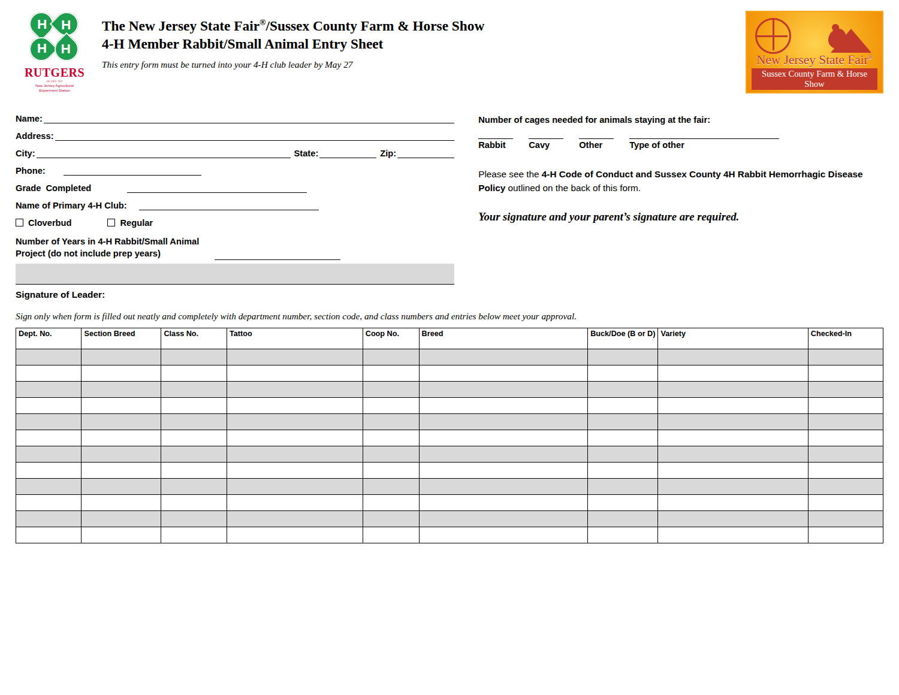H
H
H
H
RUTGERS
18 USC 707
New Jersey Agricultural
Experiment Station
The New Jersey State Fair®/Sussex County Farm & Horse Show
4-H Member Rabbit/Small Animal Entry Sheet
This entry form must be turned into your 4-H club leader by May 27
New Jersey State Fair®
Sussex County Farm & Horse Show
Name:
Address:
City: State: Zip:
Phone:
Grade Completed
Name of Primary 4-H Club:
Cloverbud Regular
Number of Years in 4-H Rabbit/Small Animal Project (do not include prep years)
Signature of Leader:
Number of cages needed for animals staying at the fair:
Rabbit Cavy Other Type of other
Please see the 4-H Code of Conduct and Sussex County 4H Rabbit Hemorrhagic Disease Policy outlined on the back of this form.
Your signature and your parent’s signature are required.
Sign only when form is filled out neatly and completely with department number, section code, and class numbers and entries below meet your approval.
| Dept. No. | Section Breed | Class No. | Tattoo | Coop No. | Breed | Buck/Doe (B or D) | Variety | Checked-In |
| --- | --- | --- | --- | --- | --- | --- | --- | --- |